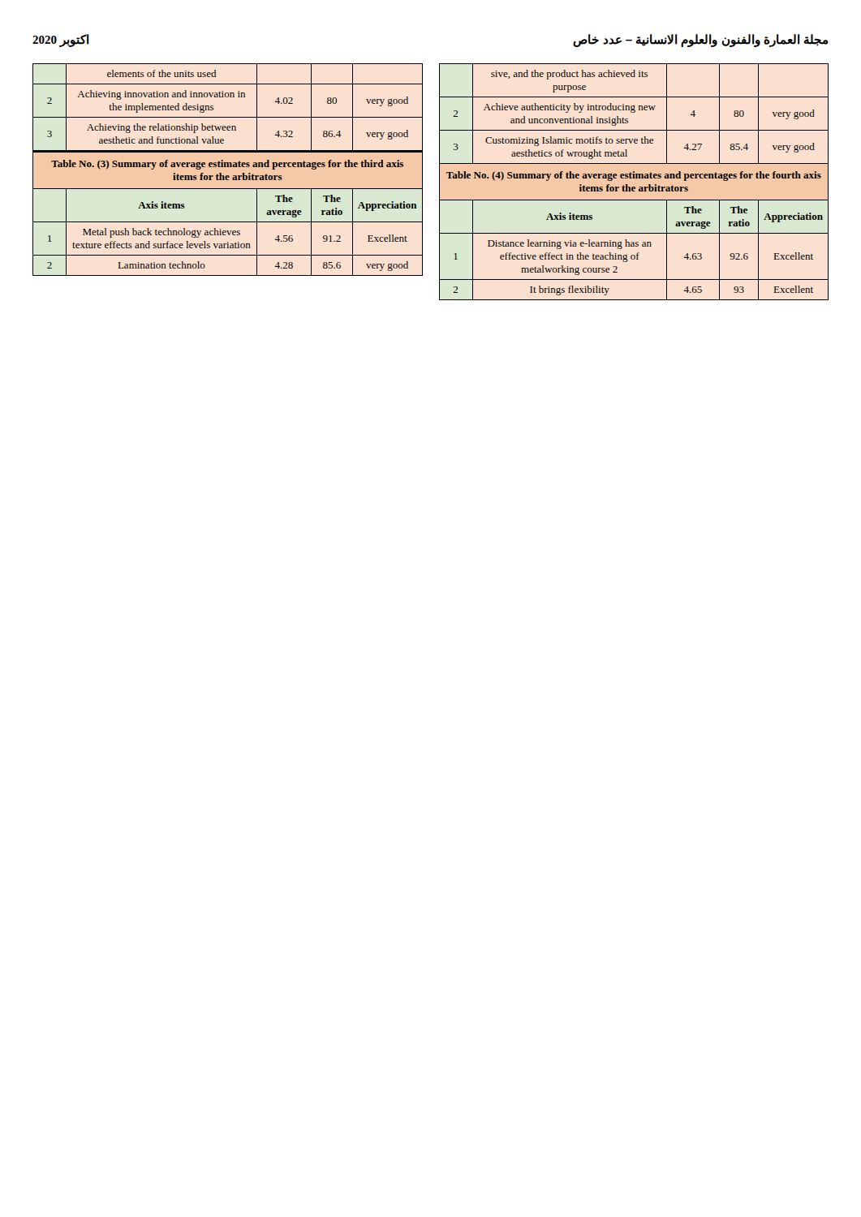اكتوبر 2020
مجلة العمارة والفنون والعلوم الانسانية – عدد خاص
| | elements of the units used | | | |
| 2 | Achieving innovation and innovation in the implemented designs | 4.02 | 80 | very good |
| 3 | Achieving the relationship between aesthetic and functional value | 4.32 | 86.4 | very good |
| Table No. (3) Summary of average estimates and percentages for the third axis items for the arbitrators |
| | Axis items | The average | The ratio | Appreciation |
| 1 | Metal push back technology achieves texture effects and surface levels variation | 4.56 | 91.2 | Excellent |
| 2 | Lamination technolo | 4.28 | 85.6 | very good |
| | sive, and the product has achieved its purpose | | | |
| 2 | Achieve authenticity by introducing new and unconventional insights | 4 | 80 | very good |
| 3 | Customizing Islamic motifs to serve the aesthetics of wrought metal | 4.27 | 85.4 | very good |
| Table No. (4) Summary of the average estimates and percentages for the fourth axis items for the arbitrators |
| | Axis items | The average | The ratio | Appreciation |
| 1 | Distance learning via e-learning has an effective effect in the teaching of metalworking course 2 | 4.63 | 92.6 | Excellent |
| 2 | It brings flexibility | 4.65 | 93 | Excellent |